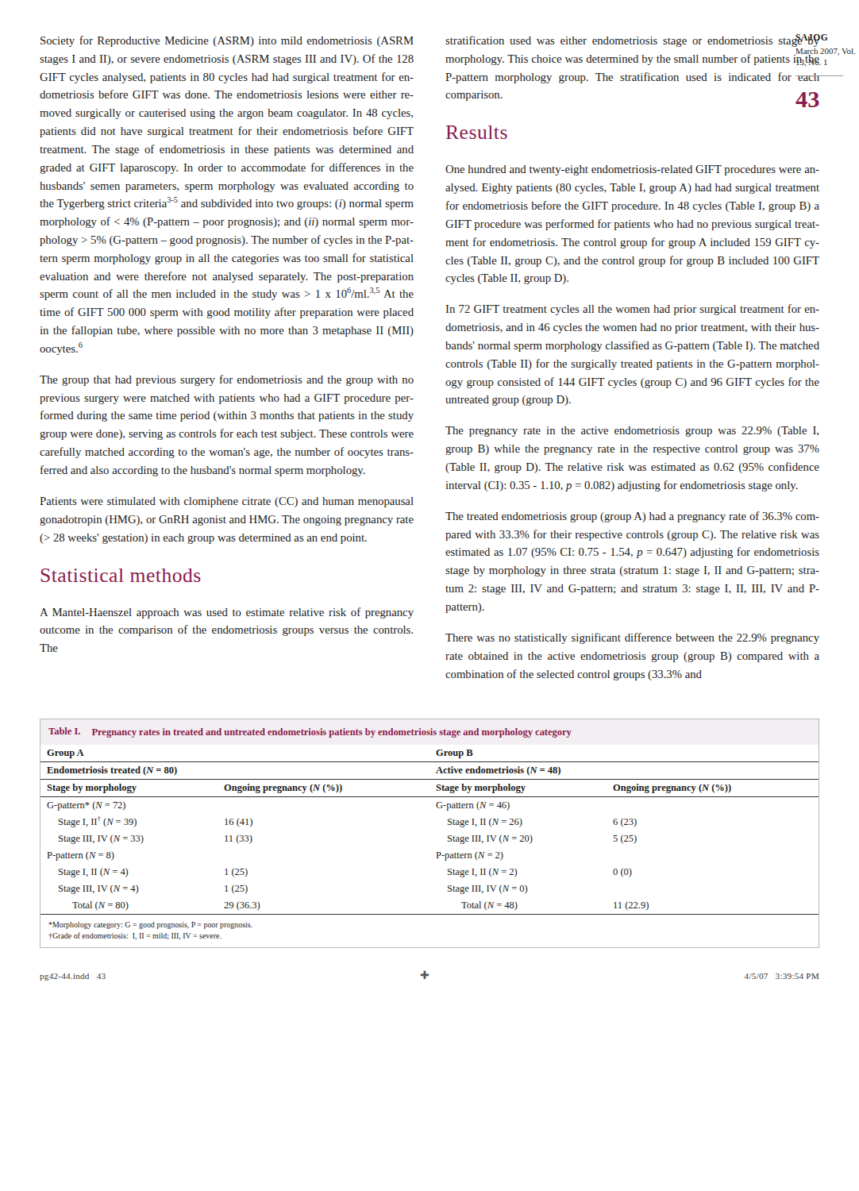SAJOG
March 2007, Vol. 13, No. 1
43
Society for Reproductive Medicine (ASRM) into mild endometriosis (ASRM stages I and II), or severe endometriosis (ASRM stages III and IV). Of the 128 GIFT cycles analysed, patients in 80 cycles had had surgical treatment for endometriosis before GIFT was done. The endometriosis lesions were either removed surgically or cauterised using the argon beam coagulator. In 48 cycles, patients did not have surgical treatment for their endometriosis before GIFT treatment. The stage of endometriosis in these patients was determined and graded at GIFT laparoscopy. In order to accommodate for differences in the husbands' semen parameters, sperm morphology was evaluated according to the Tygerberg strict criteria3-5 and subdivided into two groups: (i) normal sperm morphology of < 4% (P-pattern – poor prognosis); and (ii) normal sperm morphology > 5% (G-pattern – good prognosis). The number of cycles in the P-pattern sperm morphology group in all the categories was too small for statistical evaluation and were therefore not analysed separately. The post-preparation sperm count of all the men included in the study was > 1 x 106/ml.3,5 At the time of GIFT 500 000 sperm with good motility after preparation were placed in the fallopian tube, where possible with no more than 3 metaphase II (MII) oocytes.6
The group that had previous surgery for endometriosis and the group with no previous surgery were matched with patients who had a GIFT procedure performed during the same time period (within 3 months that patients in the study group were done), serving as controls for each test subject. These controls were carefully matched according to the woman's age, the number of oocytes transferred and also according to the husband's normal sperm morphology.
Patients were stimulated with clomiphene citrate (CC) and human menopausal gonadotropin (HMG), or GnRH agonist and HMG. The ongoing pregnancy rate (> 28 weeks' gestation) in each group was determined as an end point.
Statistical methods
A Mantel-Haenszel approach was used to estimate relative risk of pregnancy outcome in the comparison of the endometriosis groups versus the controls. The
stratification used was either endometriosis stage or endometriosis stage by morphology. This choice was determined by the small number of patients in the P-pattern morphology group. The stratification used is indicated for each comparison.
Results
One hundred and twenty-eight endometriosis-related GIFT procedures were analysed. Eighty patients (80 cycles, Table I, group A) had had surgical treatment for endometriosis before the GIFT procedure. In 48 cycles (Table I, group B) a GIFT procedure was performed for patients who had no previous surgical treatment for endometriosis. The control group for group A included 159 GIFT cycles (Table II, group C), and the control group for group B included 100 GIFT cycles (Table II, group D).
In 72 GIFT treatment cycles all the women had prior surgical treatment for endometriosis, and in 46 cycles the women had no prior treatment, with their husbands' normal sperm morphology classified as G-pattern (Table I). The matched controls (Table II) for the surgically treated patients in the G-pattern morphology group consisted of 144 GIFT cycles (group C) and 96 GIFT cycles for the untreated group (group D).
The pregnancy rate in the active endometriosis group was 22.9% (Table I, group B) while the pregnancy rate in the respective control group was 37% (Table II, group D). The relative risk was estimated as 0.62 (95% confidence interval (CI): 0.35 - 1.10, p = 0.082) adjusting for endometriosis stage only.
The treated endometriosis group (group A) had a pregnancy rate of 36.3% compared with 33.3% for their respective controls (group C). The relative risk was estimated as 1.07 (95% CI: 0.75 - 1.54, p = 0.647) adjusting for endometriosis stage by morphology in three strata (stratum 1: stage I, II and G-pattern; stratum 2: stage III, IV and G-pattern; and stratum 3: stage I, II, III, IV and P-pattern).
There was no statistically significant difference between the 22.9% pregnancy rate obtained in the active endometriosis group (group B) compared with a combination of the selected control groups (33.3% and
Table I. Pregnancy rates in treated and untreated endometriosis patients by endometriosis stage and morphology category
| Group A | Group B |
| --- | --- |
| Endometriosis treated ( N = 80) | Active endometriosis ( N = 48) |
| Stage by morphology | Ongoing pregnancy ( N (%)) | Stage by morphology | Ongoing pregnancy ( N (%)) |
| G-pattern* ( N = 72) | | G-pattern ( N = 46) | |
| Stage I, II † ( N = 39) | 16 (41) | Stage I, II ( N = 26) | 6 (23) |
| Stage III, IV ( N = 33) | 11 (33) | Stage III, IV ( N = 20) | 5 (25) |
| P-pattern ( N = 8) | | P-pattern ( N = 2) | |
| Stage I, II ( N = 4) | 1 (25) | Stage I, II ( N = 2) | 0 (0) |
| Stage III, IV ( N = 4) | 1 (25) | Stage III, IV ( N = 0) | |
| Total ( N = 80) | 29 (36.3) | Total ( N = 48) | 11 (22.9) |
*Morphology category: G = good prognosis, P = poor prognosis.
†Grade of endometriosis: I, II = mild; III, IV = severe.
pg42-44.indd 43
✚
4/5/07 3:39:54 PM